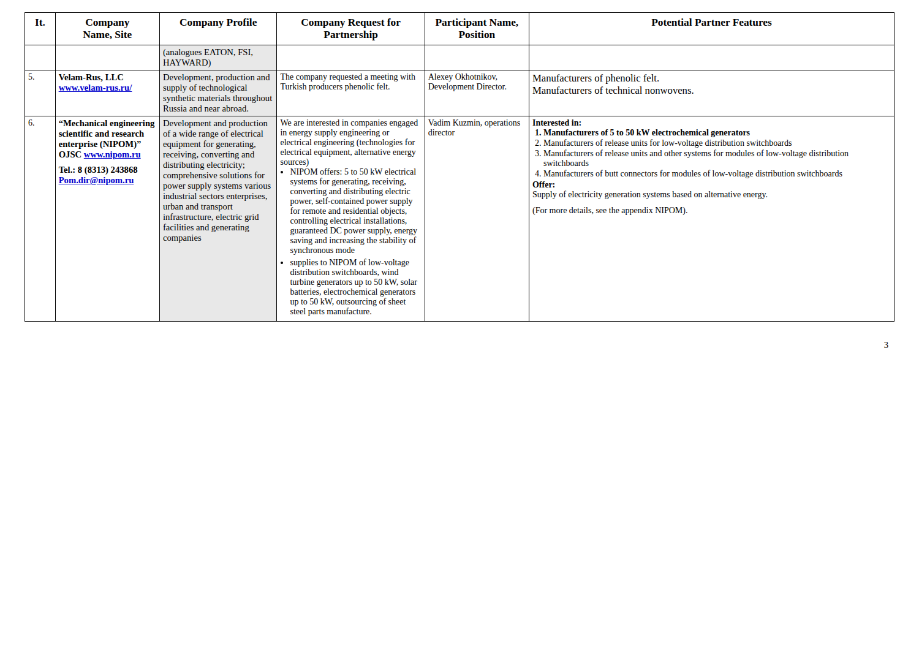| It. | Company Name, Site | Company Profile | Company Request for Partnership | Participant Name, Position | Potential Partner Features |
| --- | --- | --- | --- | --- | --- |
| | | (analogues EATON, FSI, HAYWARD) | | | |
| 5. | Velam-Rus, LLC www.velam-rus.ru/ | Development, production and supply of technological synthetic materials throughout Russia and near abroad. | The company requested a meeting with Turkish producers phenolic felt. | Alexey Okhotnikov, Development Director. | Manufacturers of phenolic felt. Manufacturers of technical nonwovens. |
| 6. | “Mechanical engineering scientific and research enterprise (NIPOM)” OJSC www.nipom.ru Tel.: 8 (8313) 243868 Pom.dir@nipom.ru | Development and production of a wide range of electrical equipment for generating, receiving, converting and distributing electricity; comprehensive solutions for power supply systems various industrial sectors enterprises, urban and transport infrastructure, electric grid facilities and generating companies | We are interested in companies engaged in energy supply engineering or electrical engineering (technologies for electrical equipment, alternative energy sources) NIPOM offers: 5 to 50 kW electrical systems for generating, receiving, converting and distributing electric power, self-contained power supply for remote and residential objects, controlling electrical installations, guaranteed DC power supply, energy saving and increasing the stability of synchronous mode supplies to NIPOM of low-voltage distribution switchboards, wind turbine generators up to 50 kW, solar batteries, electrochemical generators up to 50 kW, outsourcing of sheet steel parts manufacture. | Vadim Kuzmin, operations director | Interested in: Manufacturers of 5 to 50 kW electrochemical generators Manufacturers of release units for low-voltage distribution switchboards Manufacturers of release units and other systems for modules of low-voltage distribution switchboards Manufacturers of butt connectors for modules of low-voltage distribution switchboards Offer: Supply of electricity generation systems based on alternative energy. (For more details, see the appendix NIPOM). |
3